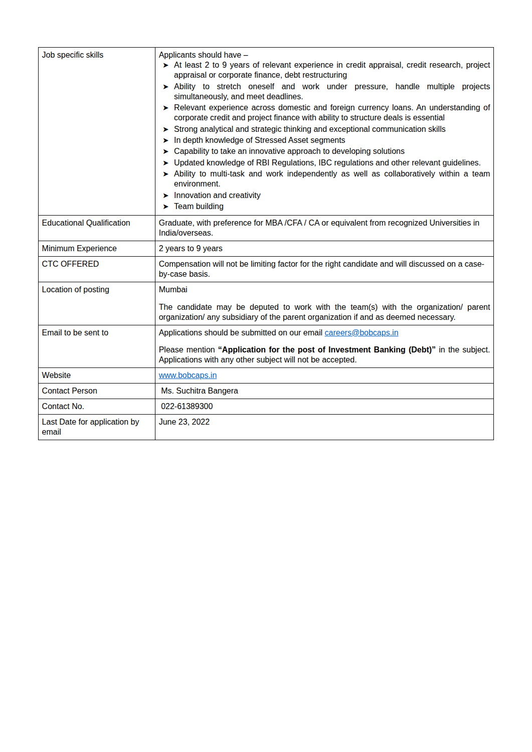| Job specific skills | Applicants should have – At least 2 to 9 years of relevant experience in credit appraisal, credit research, project appraisal or corporate finance, debt restructuring Ability to stretch oneself and work under pressure, handle multiple projects simultaneously, and meet deadlines. Relevant experience across domestic and foreign currency loans. An understanding of corporate credit and project finance with ability to structure deals is essential Strong analytical and strategic thinking and exceptional communication skills In depth knowledge of Stressed Asset segments Capability to take an innovative approach to developing solutions Updated knowledge of RBI Regulations, IBC regulations and other relevant guidelines. Ability to multi-task and work independently as well as collaboratively within a team environment. Innovation and creativity Team building |
| Educational Qualification | Graduate, with preference for MBA /CFA / CA or equivalent from recognized Universities in India/overseas. |
| Minimum Experience | 2 years to 9 years |
| CTC OFFERED | Compensation will not be limiting factor for the right candidate and will discussed on a case-by-case basis. |
| Location of posting | Mumbai The candidate may be deputed to work with the team(s) with the organization/ parent organization/ any subsidiary of the parent organization if and as deemed necessary. |
| Email to be sent to | Applications should be submitted on our email careers@bobcaps.in Please mention “Application for the post of Investment Banking (Debt)” in the subject. Applications with any other subject will not be accepted. |
| Website | www.bobcaps.in |
| Contact Person | Ms. Suchitra Bangera |
| Contact No. | 022-61389300 |
| Last Date for application by email | June 23, 2022 |